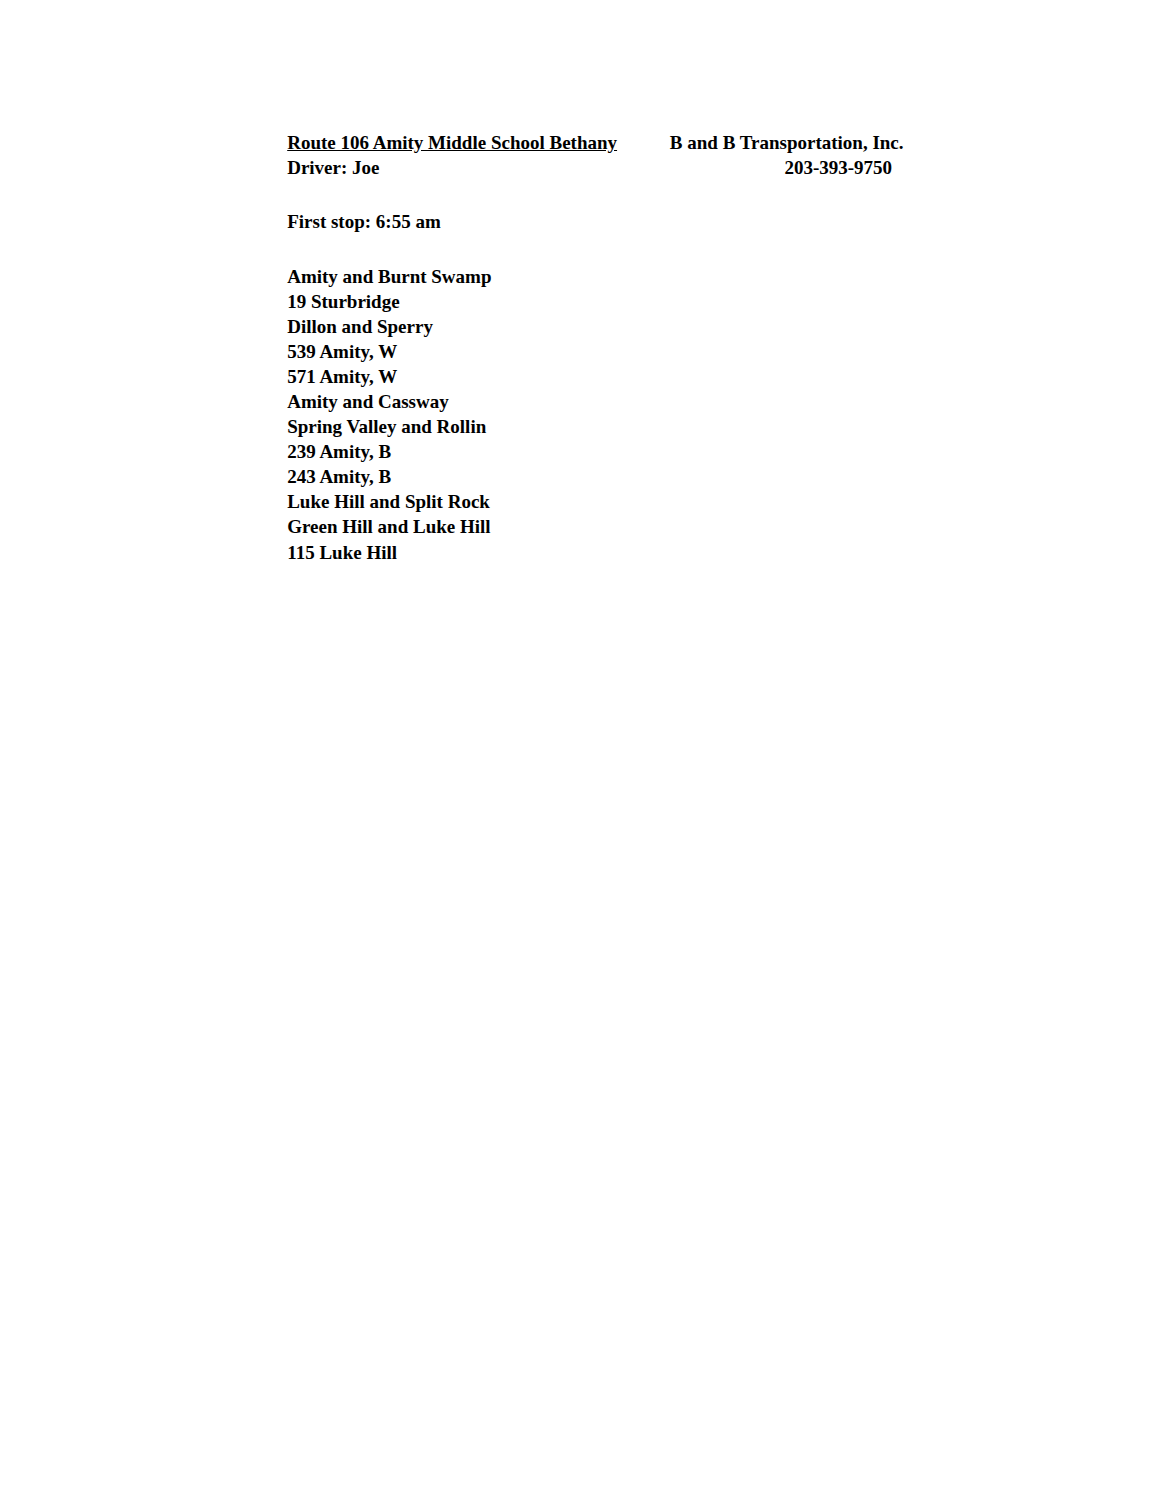Route 106 Amity Middle School Bethany
Driver: Joe
B and B Transportation, Inc.
203-393-9750
First stop: 6:55 am
Amity and Burnt Swamp
19 Sturbridge
Dillon and Sperry
539 Amity, W
571 Amity, W
Amity and Cassway
Spring Valley and Rollin
239 Amity, B
243 Amity, B
Luke Hill and Split Rock
Green Hill and Luke Hill
115 Luke Hill